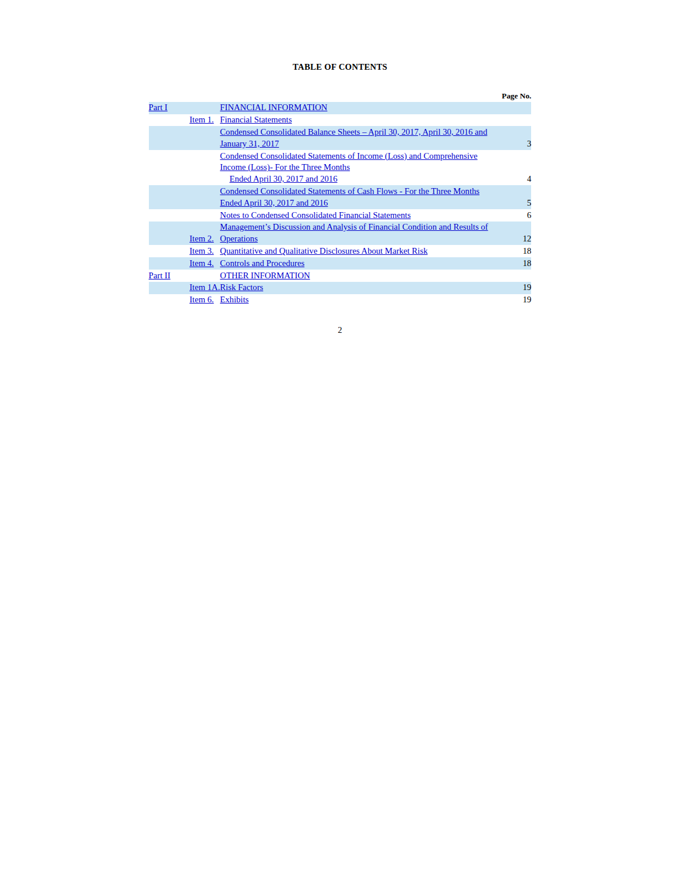TABLE OF CONTENTS
| | | | Page No. |
| Part I | | FINANCIAL INFORMATION | |
| | Item 1. | Financial Statements | |
| | | Condensed Consolidated Balance Sheets – April 30, 2017, April 30, 2016 and January 31, 2017 | 3 |
| | | Condensed Consolidated Statements of Income (Loss) and Comprehensive Income (Loss)- For the Three Months Ended April 30, 2017 and 2016 | 4 |
| | | Condensed Consolidated Statements of Cash Flows - For the Three Months Ended April 30, 2017 and 2016 | 5 |
| | | Notes to Condensed Consolidated Financial Statements | 6 |
| | Item 2. | Management’s Discussion and Analysis of Financial Condition and Results of Operations | 12 |
| | Item 3. | Quantitative and Qualitative Disclosures About Market Risk | 18 |
| | Item 4. | Controls and Procedures | 18 |
| Part II | | OTHER INFORMATION | |
| | Item 1A. | Risk Factors | 19 |
| | Item 6. | Exhibits | 19 |
2